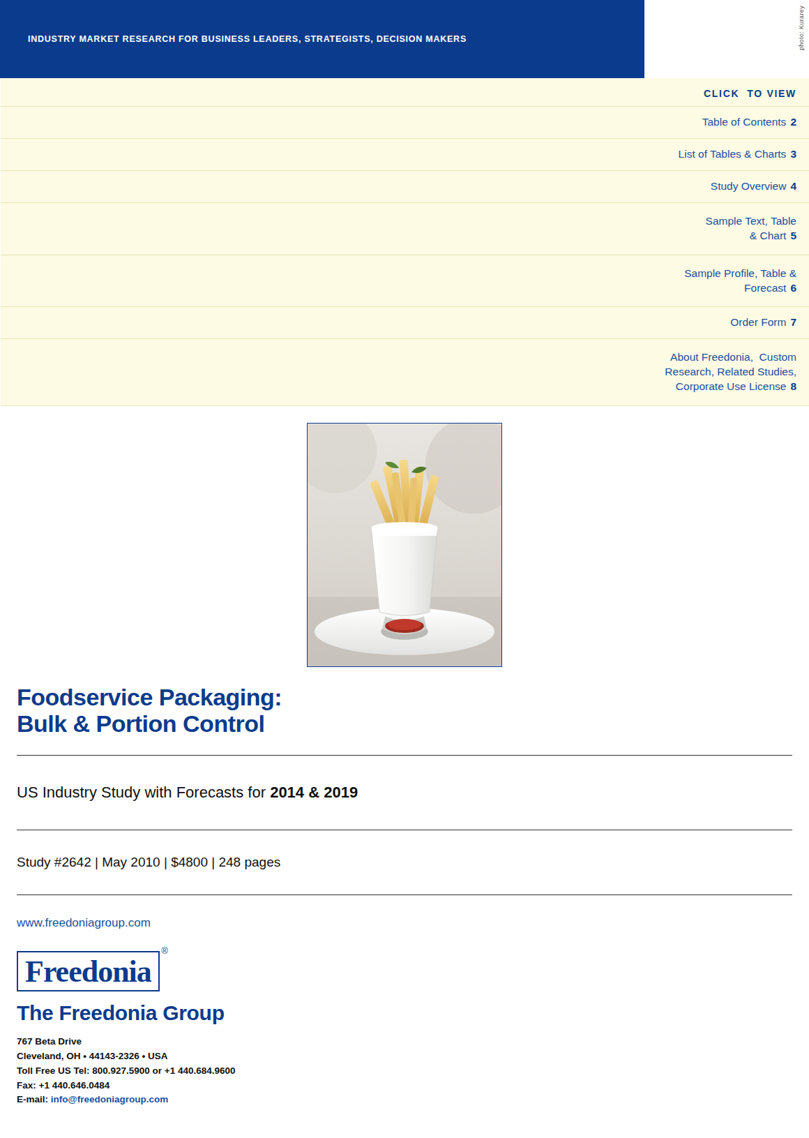Industry Market Research for Business Leaders, Strategists, Decision Makers
Click to View
Table of Contents 2
List of Tables & Charts 3
Study Overview 4
Sample Text, Table
& Chart 5
Sample Profile, Table &
Forecast 6
Order Form 7
About Freedonia, Custom
Research, Related Studies,
Corporate Use License 8
photo: Kurarey
Foodservice Packaging:
Bulk & Portion Control
US Industry Study with Forecasts for 2014 & 2019
Study #2642 | May 2010 | $4800 | 248 pages
www.freedoniagroup.com
Freedonia ®
The Freedonia Group
767 Beta Drive
Cleveland, OH • 44143-2326 • USA
Toll Free US Tel: 800.927.5900 or +1 440.684.9600
Fax: +1 440.646.0484
E-mail: info@freedoniagroup.com